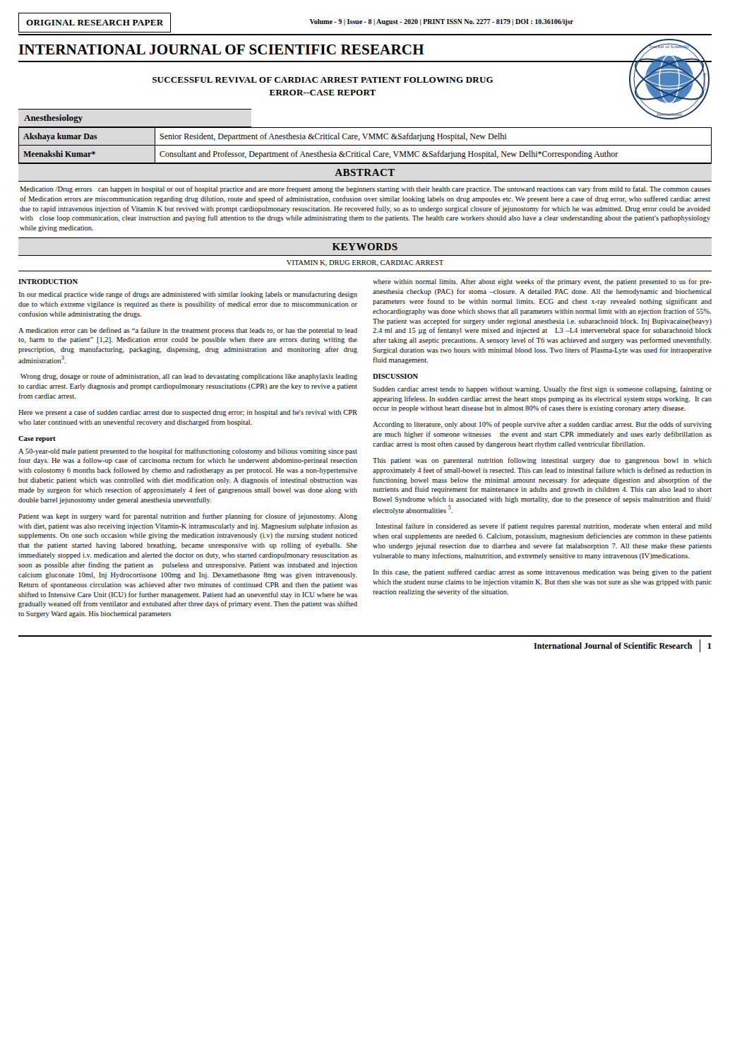ORIGINAL RESEARCH PAPER
Volume - 9 | Issue - 8 | August - 2020 | PRINT ISSN No. 2277 - 8179 | DOI : 10.36106/ijsr
INTERNATIONAL JOURNAL OF SCIENTIFIC RESEARCH
Journal of Scientific International Research
SUCCESSFUL REVIVAL OF CARDIAC ARREST PATIENT FOLLOWING DRUG
ERROR--CASE REPORT
Anesthesiology
| Akshaya kumar Das | Senior Resident, Department of Anesthesia &Critical Care, VMMC &Safdarjung Hospital, New Delhi |
| Meenakshi Kumar* | Consultant and Professor, Department of Anesthesia &Critical Care, VMMC &Safdarjung Hospital, New Delhi*Corresponding Author |
ABSTRACT
Medication /Drug errors can happen in hospital or out of hospital practice and are more frequent among the beginners starting with their health care practice. The untoward reactions can vary from mild to fatal. The common causes of Medication errors are miscommunication regarding drug dilution, route and speed of administration, confusion over similar looking labels on drug ampoules etc. We present here a case of drug error, who suffered cardiac arrest due to rapid intravenous injection of Vitamin K but revived with prompt cardiopulmonary resuscitation. He recovered fully, so as to undergo surgical closure of jejunostomy for which he was admitted. Drug error could be avoided with close loop communication, clear instruction and paying full attention to the drugs while administrating them to the patients. The health care workers should also have a clear understanding about the patient's pathophysiology while giving medication.
KEYWORDS
VITAMIN K, DRUG ERROR, CARDIAC ARREST
INTRODUCTION
In our medical practice wide range of drugs are administered with similar looking labels or manufacturing design due to which extreme vigilance is required as there is possibility of medical error due to miscommunication or confusion while administrating the drugs.
A medication error can be defined as “a failure in the treatment process that leads to, or has the potential to lead to, harm to the patient” [1,2]. Medication error could be possible when there are errors during writing the prescription, drug manufacturing, packaging, dispensing, drug administration and monitoring after drug administration3.
Wrong drug, dosage or route of administration, all can lead to devastating complications like anaphylaxis leading to cardiac arrest. Early diagnosis and prompt cardiopulmonary resuscitations (CPR) are the key to revive a patient from cardiac arrest.
Here we present a case of sudden cardiac arrest due to suspected drug error; in hospital and he's revival with CPR who later continued with an uneventful recovery and discharged from hospital.
Case report
A 50-year-old male patient presented to the hospital for malfunctioning colostomy and bilious vomiting since past four days. He was a follow-up case of carcinoma rectum for which he underwent abdomino-perineal resection with colostomy 6 months back followed by chemo and radiotherapy as per protocol. He was a non-hypertensive but diabetic patient which was controlled with diet modification only. A diagnosis of intestinal obstruction was made by surgeon for which resection of approximately 4 feet of gangrenous small bowel was done along with double barrel jejunostomy under general anesthesia uneventfully.
Patient was kept in surgery ward for parental nutrition and further planning for closure of jejunostomy. Along with diet, patient was also receiving injection Vitamin-K intramuscularly and inj. Magnesium sulphate infusion as supplements. On one such occasion while giving the medication intravenously (i.v) the nursing student noticed that the patient started having labored breathing, became unresponsive with up rolling of eyeballs. She immediately stopped i.v. medication and alerted the doctor on duty, who started cardiopulmonary resuscitation as soon as possible after finding the patient as pulseless and unresponsive. Patient was intubated and injection calcium gluconate 10ml, Inj Hydrocortisone 100mg and Inj. Dexamethasone 8mg was given intravenously. Return of spontaneous circulation was achieved after two minutes of continued CPR and then the patient was shifted to Intensive Care Unit (ICU) for further management. Patient had an uneventful stay in ICU where he was gradually weaned off from ventilator and extubated after three days of primary event. Then the patient was shifted to Surgery Ward again. His biochemical parameters
where within normal limits. After about eight weeks of the primary event, the patient presented to us for pre-anesthesia checkup (PAC) for stoma –closure. A detailed PAC done. All the hemodynamic and biochemical parameters were found to be within normal limits. ECG and chest x-ray revealed nothing significant and echocardiography was done which shows that all parameters within normal limit with an ejection fraction of 55%. The patient was accepted for surgery under regional anesthesia i.e. subarachnoid block. Inj Bupivacaine(heavy) 2.4 ml and 15 µg of fentanyl were mixed and injected at L3 –L4 intervertebral space for subarachnoid block after taking all aseptic precautions. A sensory level of T6 was achieved and surgery was performed uneventfully. Surgical duration was two hours with minimal blood loss. Two liters of Plasma-Lyte was used for intraoperative fluid management.
DISCUSSION
Sudden cardiac arrest tends to happen without warning. Usually the first sign is someone collapsing, fainting or appearing lifeless. In sudden cardiac arrest the heart stops pumping as its electrical system stops working. It can occur in people without heart disease but in almost 80% of cases there is existing coronary artery disease.
According to literature, only about 10% of people survive after a sudden cardiac arrest. But the odds of surviving are much higher if someone witnesses the event and start CPR immediately and uses early defibrillation as cardiac arrest is most often caused by dangerous heart rhythm called ventricular fibrillation.
This patient was on parenteral nutrition following intestinal surgery due to gangrenous bowl in which approximately 4 feet of small-bowel is resected. This can lead to intestinal failure which is defined as reduction in functioning bowel mass below the minimal amount necessary for adequate digestion and absorption of the nutrients and fluid requirement for maintenance in adults and growth in children 4. This can also lead to short Bowel Syndrome which is associated with high mortality, due to the presence of sepsis malnutrition and fluid/ electrolyte abnormalities 5.
Intestinal failure in considered as severe if patient requires parental nutrition, moderate when enteral and mild when oral supplements are needed 6. Calcium, potassium, magnesium deficiencies are common in these patients who undergo jejunal resection due to diarrhea and severe fat malabsorption 7. All these make these patients vulnerable to many infections, malnutrition, and extremely sensitive to many intravenous (IV)medications.
In this case, the patient suffered cardiac arrest as some intravenous medication was being given to the patient which the student nurse claims to be injection vitamin K. But then she was not sure as she was gripped with panic reaction realizing the severity of the situation.
International Journal of Scientific Research
1